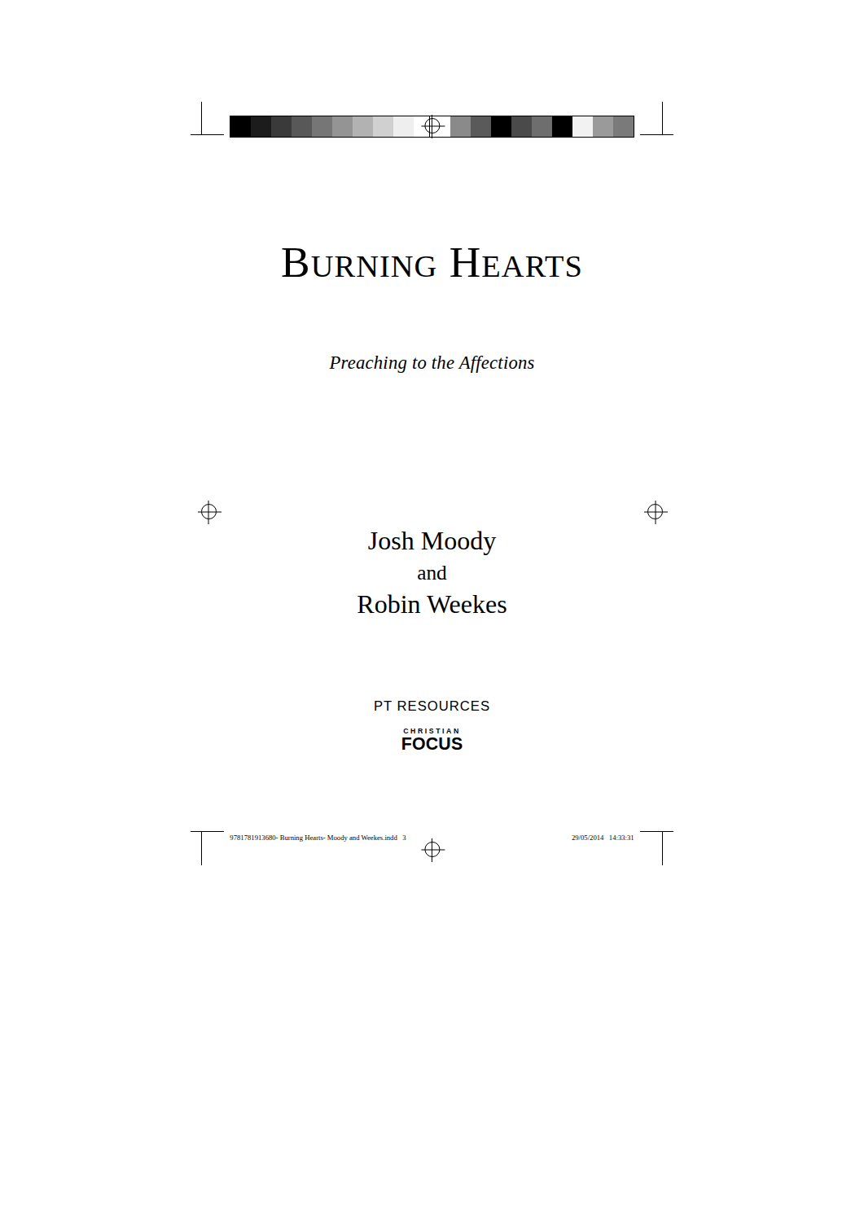BURNING HEARTS
Preaching to the Affections
Josh Moody
and
Robin Weekes
PT RESOURCES
CHRISTIAN
FOCUS
9781781913680- Burning Hearts- Moody and Weekes.indd 3 29/05/2014 14:33:31